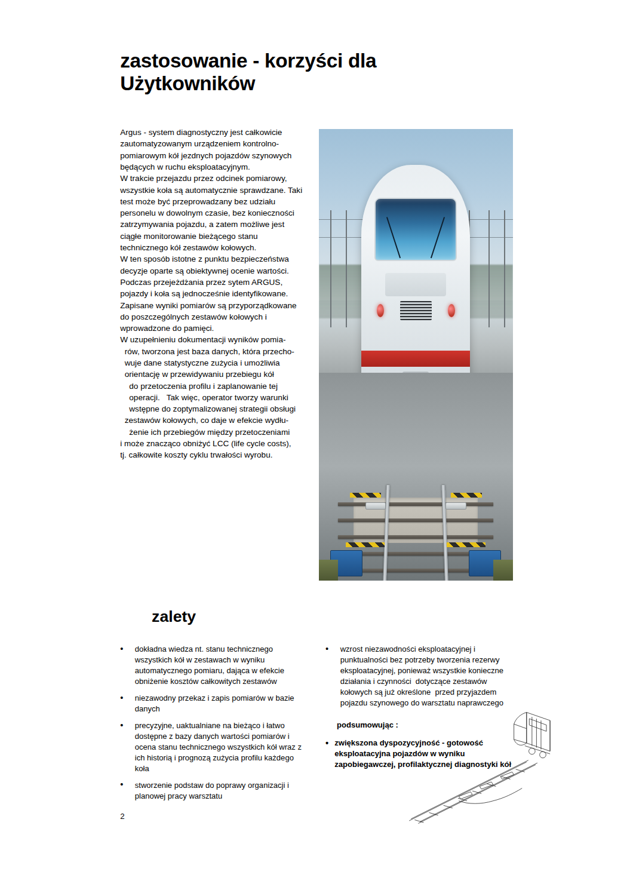zastosowanie - korzyści dla Użytkowników
Argus - system diagnostyczny jest całkowicie zautomatyzowanym urządzeniem kontrolno-pomiarowym kół jezdnych pojazdów szynowych będących w ruchu eksploatacyjnym.
W trakcie przejazdu przez odcinek pomiarowy, wszystkie koła są automatycznie sprawdzane. Taki test może być przeprowadzany bez udziału personelu w dowolnym czasie, bez konieczności zatrzymywania pojazdu, a zatem możliwe jest ciągłe monitorowanie bieżącego stanu technicznego kół zestawów kołowych.
W ten sposób istotne z punktu bezpieczeństwa decyzje oparte są obiektywnej ocenie wartości. Podczas przejeżdżania przez sytem ARGUS, pojazdy i koła są jednocześnie identyfikowane. Zapisane wyniki pomiarów są przyporządkowane do poszczególnych zestawów kołowych i wprowadzone do pamięci.
W uzupełnieniu dokumentacji wyników pomia-
rów, tworzona jest baza danych, która przecho-
wuje dane statystyczne zużycia i umożliwia
orientację w przewidywaniu przebiegu kół
do przetoczenia profilu i zaplanowanie tej
operacji. Tak więc, operator tworzy warunki
wstępne do zoptymalizowanej strategii obsługi
zestawów kołowych, co daje w efekcie wydłu-
żenie ich przebiegów między przetoczeniami
i może znacząco obniżyć LCC (life cycle costs),
tj. całkowite koszty cyklu trwałości wyrobu.
zalety
dokładna wiedza nt. stanu technicznego wszystkich kół w zestawach w wyniku automatycznego pomiaru, dająca w efekcie obniżenie kosztów całkowitych zestawów
niezawodny przekaz i zapis pomiarów w bazie danych
precyzyjne, uaktualniane na bieżąco i łatwo dostępne z bazy danych wartości pomiarów i ocena stanu technicznego wszystkich kół wraz z ich historią i prognozą zużycia profilu każdego koła
stworzenie podstaw do poprawy organizacji i planowej pracy warsztatu
wzrost niezawodności eksploatacyjnej i punktualności bez potrzeby tworzenia rezerwy eksploatacyjnej, ponieważ wszystkie konieczne działania i czynności dotyczące zestawów kołowych są już określone przed przyjazdem pojazdu szynowego do warsztatu naprawczego
podsumowując :
zwiększona dyspozycyjność - gotowość eksploatacyjna pojazdów w wyniku zapobiegawczej, profilaktycznej diagnostyki kół
2